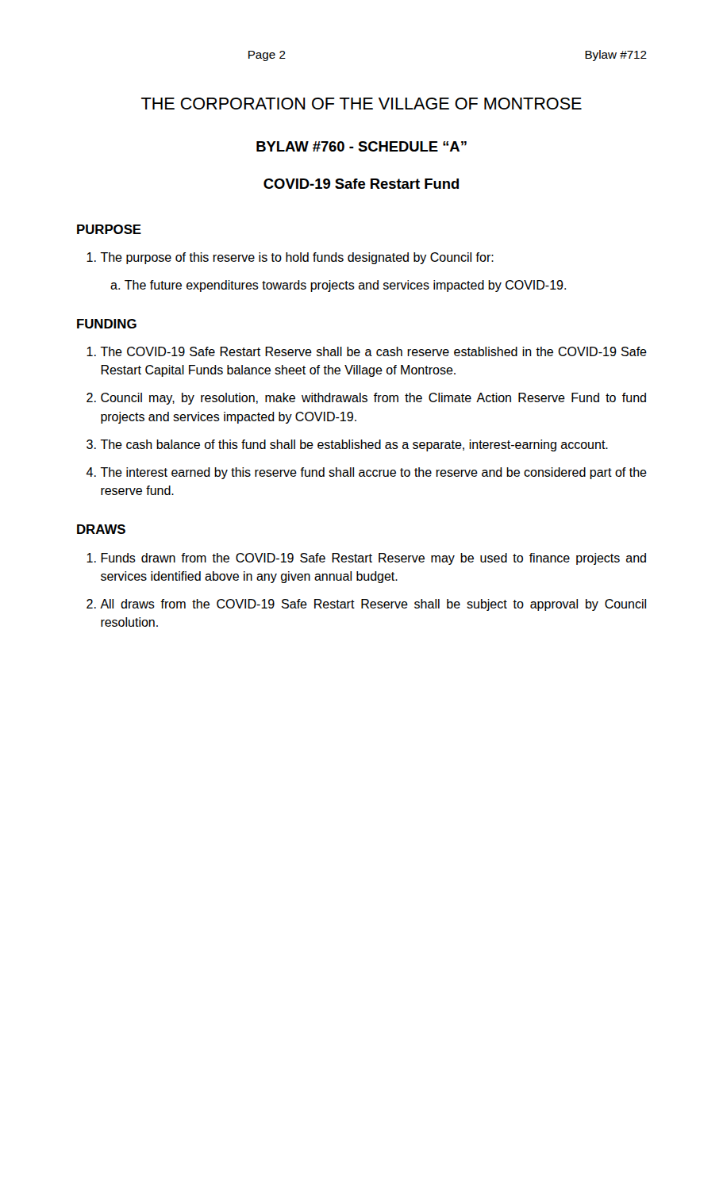Page 2 Bylaw #712
THE CORPORATION OF THE VILLAGE OF MONTROSE
BYLAW #760 - SCHEDULE “A”
COVID-19 Safe Restart Fund
PURPOSE
The purpose of this reserve is to hold funds designated by Council for:
The future expenditures towards projects and services impacted by COVID-19.
FUNDING
The COVID-19 Safe Restart Reserve shall be a cash reserve established in the COVID-19 Safe Restart Capital Funds balance sheet of the Village of Montrose.
Council may, by resolution, make withdrawals from the Climate Action Reserve Fund to fund projects and services impacted by COVID-19.
The cash balance of this fund shall be established as a separate, interest-earning account.
The interest earned by this reserve fund shall accrue to the reserve and be considered part of the reserve fund.
DRAWS
Funds drawn from the COVID-19 Safe Restart Reserve may be used to finance projects and services identified above in any given annual budget.
All draws from the COVID-19 Safe Restart Reserve shall be subject to approval by Council resolution.